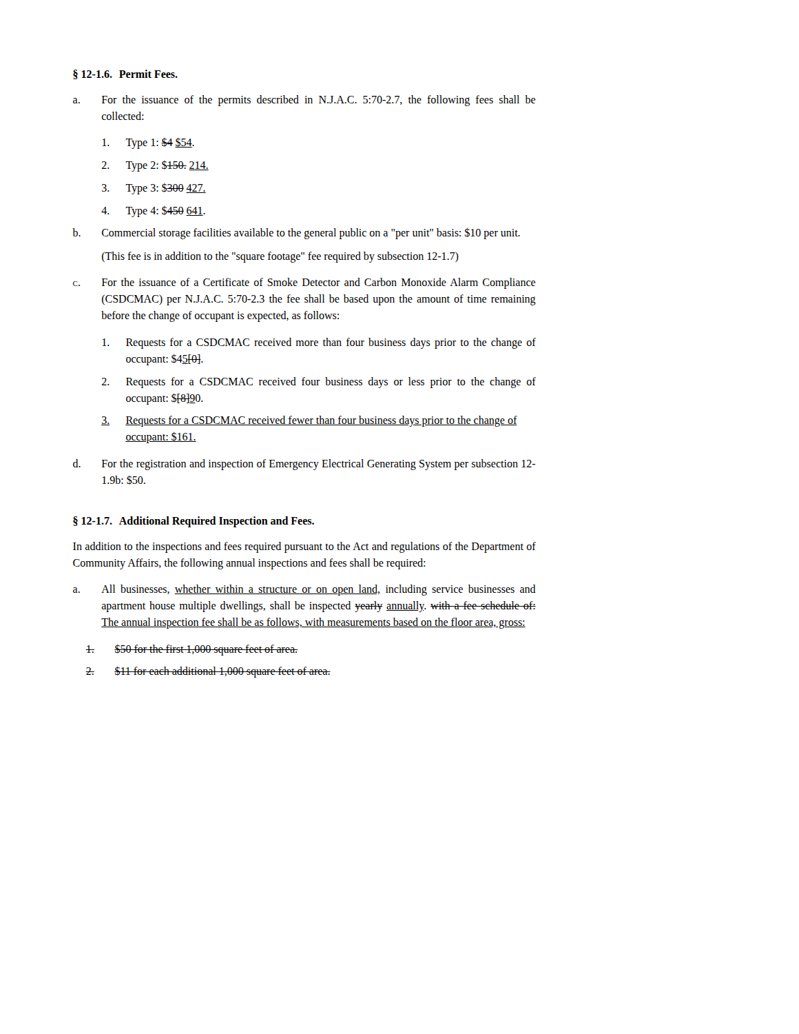§ 12-1.6. Permit Fees.
a. For the issuance of the permits described in N.J.A.C. 5:70-2.7, the following fees shall be collected:
1. Type 1: $4 $54.
2. Type 2: $150. 214.
3. Type 3: $300 427.
4. Type 4: $450 641.
b. Commercial storage facilities available to the general public on a "per unit" basis: $10 per unit.
(This fee is in addition to the "square footage" fee required by subsection 12-1.7)
c. For the issuance of a Certificate of Smoke Detector and Carbon Monoxide Alarm Compliance (CSDCMAC) per N.J.A.C. 5:70-2.3 the fee shall be based upon the amount of time remaining before the change of occupant is expected, as follows:
1. Requests for a CSDCMAC received more than four business days prior to the change of occupant: $45[0].
2. Requests for a CSDCMAC received four business days or less prior to the change of occupant: $[8] 90.
3. Requests for a CSDCMAC received fewer than four business days prior to the change of occupant: $161.
d. For the registration and inspection of Emergency Electrical Generating System per subsection 12-1.9b: $50.
§ 12-1.7. Additional Required Inspection and Fees.
In addition to the inspections and fees required pursuant to the Act and regulations of the Department of Community Affairs, the following annual inspections and fees shall be required:
a. All businesses, whether within a structure or on open land, including service businesses and apartment house multiple dwellings, shall be inspected yearly annually. with a fee schedule of: The annual inspection fee shall be as follows, with measurements based on the floor area, gross:
1. $50 for the first 1,000 square feet of area.
2. $11 for each additional 1,000 square feet of area.